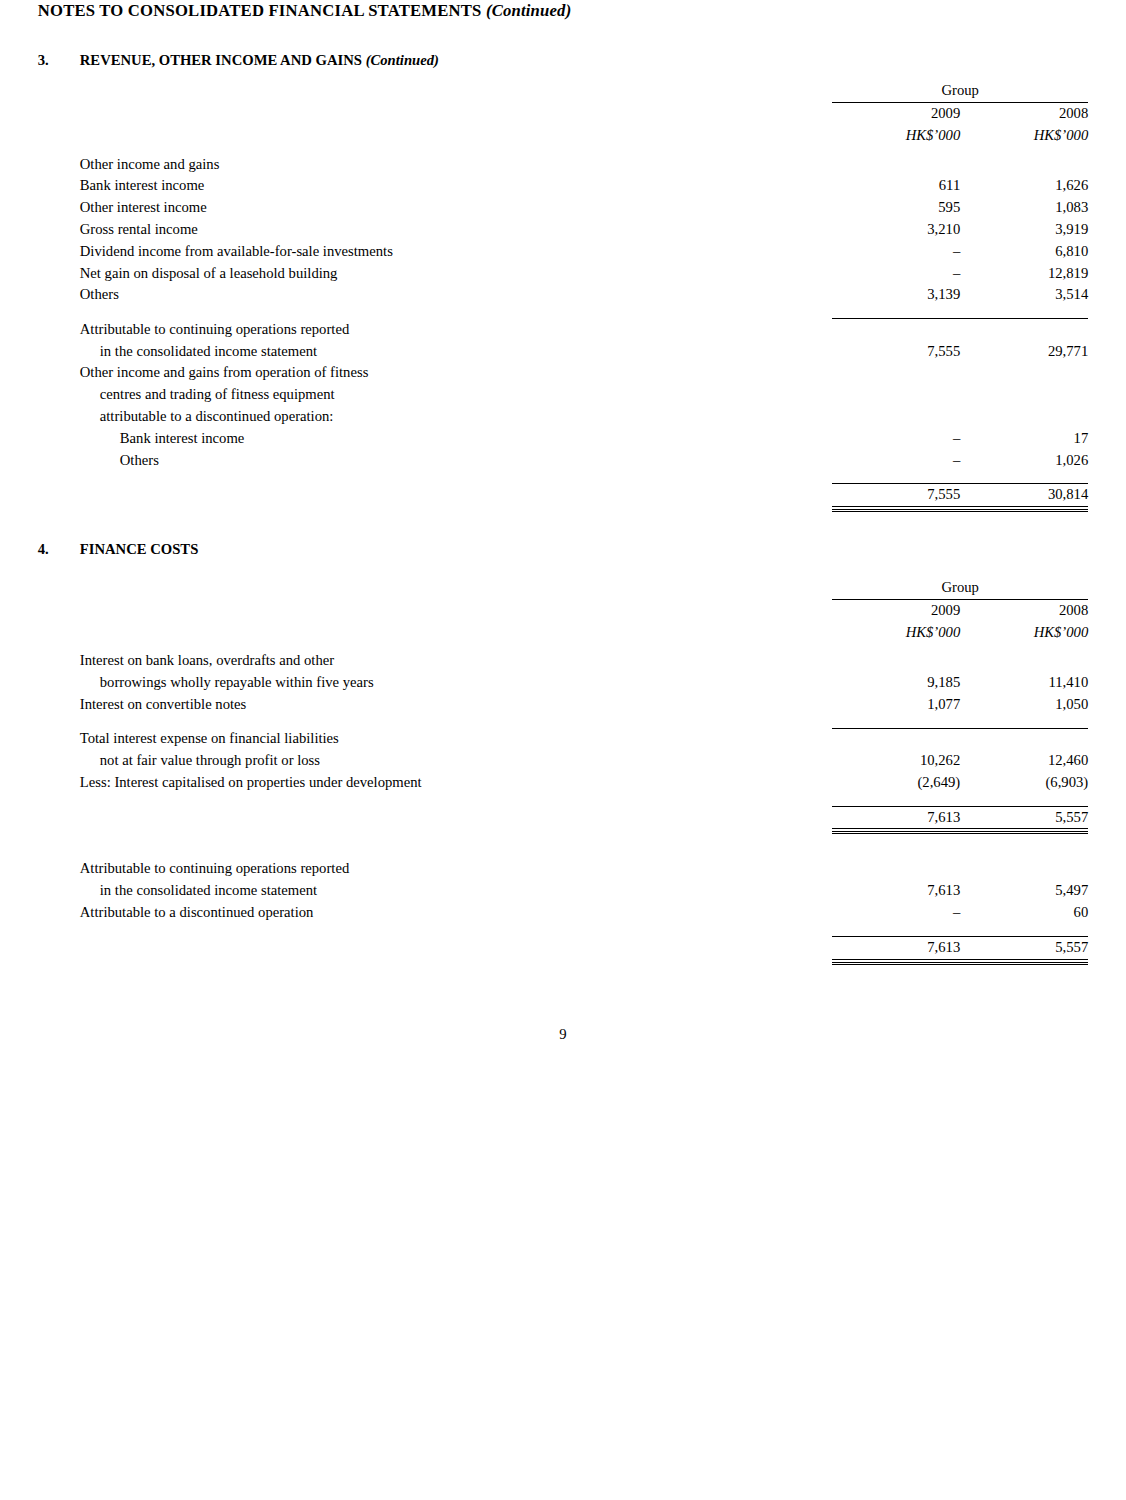NOTES TO CONSOLIDATED FINANCIAL STATEMENTS (Continued)
3.
REVENUE, OTHER INCOME AND GAINS (Continued)
| | Group |
| | 2009 | 2008 |
| | HK$’000 | HK$’000 |
| Other income and gains | | |
| Bank interest income | 611 | 1,626 |
| Other interest income | 595 | 1,083 |
| Gross rental income | 3,210 | 3,919 |
| Dividend income from available-for-sale investments | – | 6,810 |
| Net gain on disposal of a leasehold building | – | 12,819 |
| Others | 3,139 | 3,514 |
| Attributable to continuing operations reported | | |
| in the consolidated income statement | 7,555 | 29,771 |
| Other income and gains from operation of fitness | | |
| centres and trading of fitness equipment | | |
| attributable to a discontinued operation: | | |
| Bank interest income | – | 17 |
| Others | – | 1,026 |
| | 7,555 | 30,814 |
4.
FINANCE COSTS
| | Group |
| | 2009 | 2008 |
| | HK$’000 | HK$’000 |
| Interest on bank loans, overdrafts and other | | |
| borrowings wholly repayable within five years | 9,185 | 11,410 |
| Interest on convertible notes | 1,077 | 1,050 |
| Total interest expense on financial liabilities | | |
| not at fair value through profit or loss | 10,262 | 12,460 |
| Less: Interest capitalised on properties under development | (2,649) | (6,903) |
| | 7,613 | 5,557 |
| Attributable to continuing operations reported | | |
| in the consolidated income statement | 7,613 | 5,497 |
| Attributable to a discontinued operation | – | 60 |
| | 7,613 | 5,557 |
9